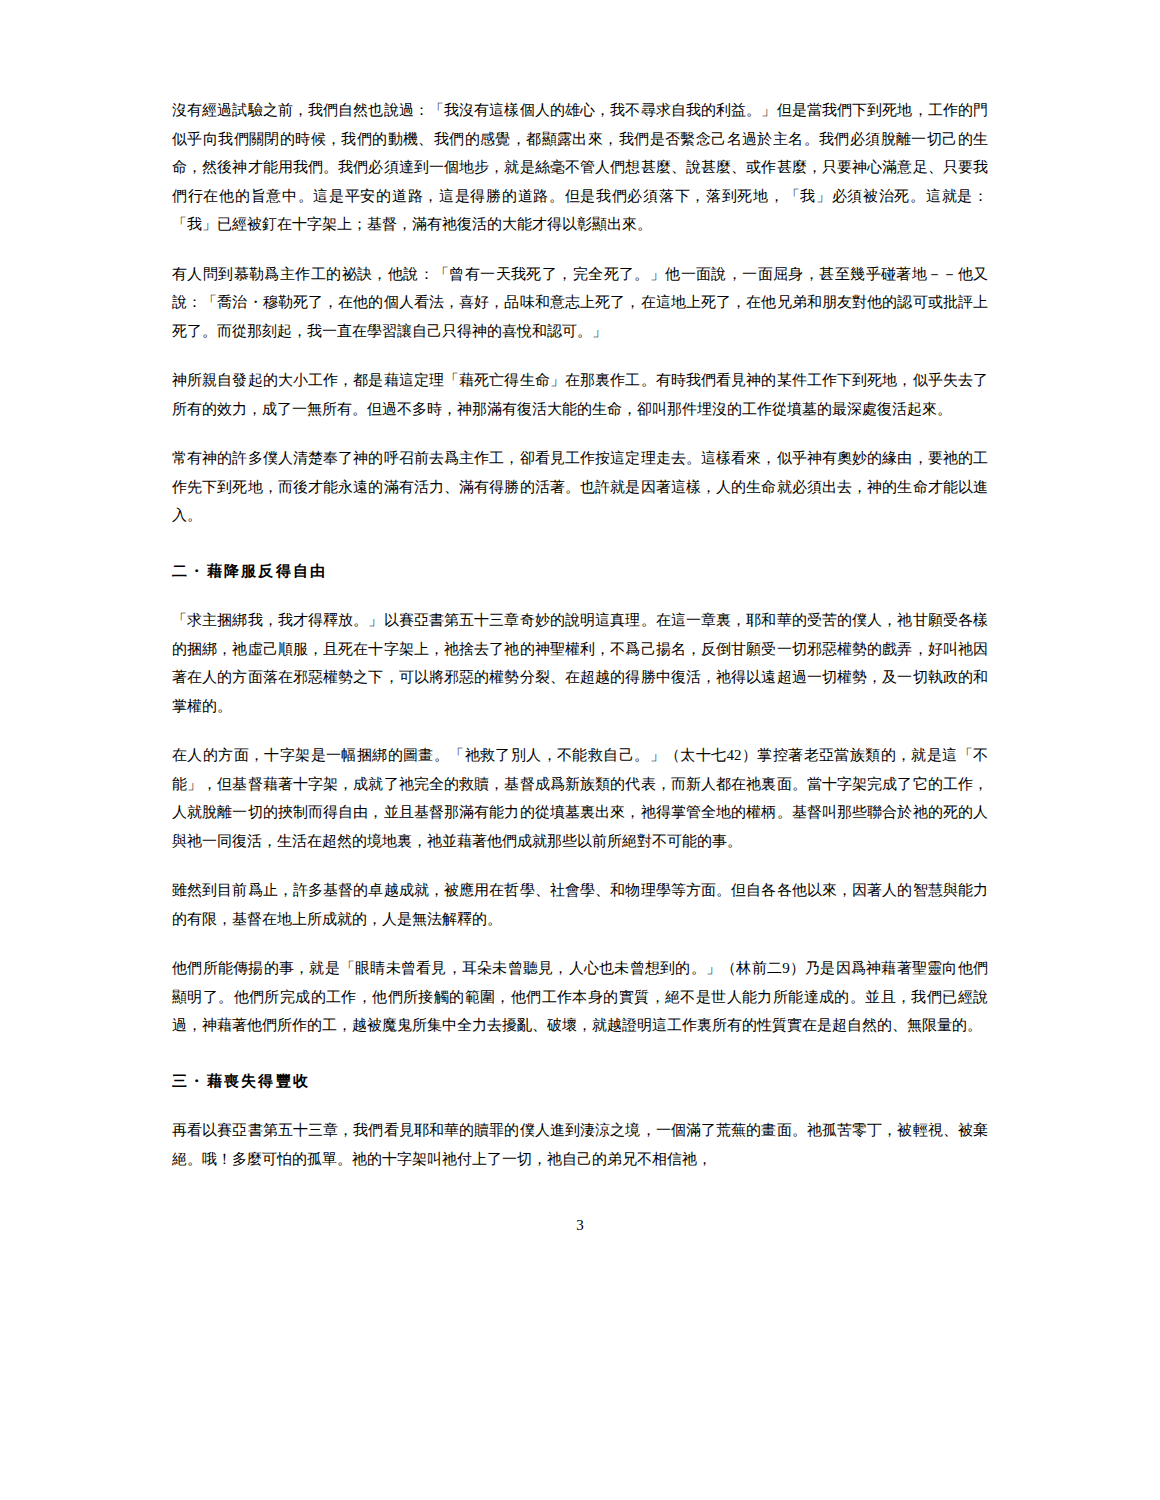沒有經過試驗之前，我們自然也說過：「我沒有這樣個人的雄心，我不尋求自我的利益。」但是當我們下到死地，工作的門似乎向我們關閉的時候，我們的動機、我們的感覺，都顯露出來，我們是否繫念己名過於主名。我們必須脫離一切己的生命，然後神才能用我們。我們必須達到一個地步，就是絲毫不管人們想甚麼、說甚麼、或作甚麼，只要神心滿意足、只要我們行在他的旨意中。這是平安的道路，這是得勝的道路。但是我們必須落下，落到死地，「我」必須被治死。這就是：「我」已經被釘在十字架上；基督，滿有祂復活的大能才得以彰顯出來。
有人問到慕勒爲主作工的祕訣，他說：「曾有一天我死了，完全死了。」他一面說，一面屈身，甚至幾乎碰著地－－他又說：「喬治・穆勒死了，在他的個人看法，喜好，品味和意志上死了，在這地上死了，在他兄弟和朋友對他的認可或批評上死了。而從那刻起，我一直在學習讓自己只得神的喜悅和認可。」
神所親自發起的大小工作，都是藉這定理「藉死亡得生命」在那裏作工。有時我們看見神的某件工作下到死地，似乎失去了所有的效力，成了一無所有。但過不多時，神那滿有復活大能的生命，卻叫那件埋沒的工作從墳墓的最深處復活起來。
常有神的許多僕人清楚奉了神的呼召前去爲主作工，卻看見工作按這定理走去。這樣看來，似乎神有奧妙的緣由，要祂的工作先下到死地，而後才能永遠的滿有活力、滿有得勝的活著。也許就是因著這樣，人的生命就必須出去，神的生命才能以進入。
二・藉降服反得自由
「求主捆綁我，我才得釋放。」以賽亞書第五十三章奇妙的說明這真理。在這一章裏，耶和華的受苦的僕人，祂甘願受各樣的捆綁，祂虛己順服，且死在十字架上，祂捨去了祂的神聖權利，不爲己揚名，反倒甘願受一切邪惡權勢的戲弄，好叫祂因著在人的方面落在邪惡權勢之下，可以將邪惡的權勢分裂、在超越的得勝中復活，祂得以遠超過一切權勢，及一切執政的和掌權的。
在人的方面，十字架是一幅捆綁的圖畫。「祂救了別人，不能救自己。」（太十七42）掌控著老亞當族類的，就是這「不能」，但基督藉著十字架，成就了祂完全的救贖，基督成爲新族類的代表，而新人都在祂裏面。當十字架完成了它的工作，人就脫離一切的挾制而得自由，並且基督那滿有能力的從墳墓裏出來，祂得掌管全地的權柄。基督叫那些聯合於祂的死的人與祂一同復活，生活在超然的境地裏，祂並藉著他們成就那些以前所絕對不可能的事。
雖然到目前爲止，許多基督的卓越成就，被應用在哲學、社會學、和物理學等方面。但自各各他以來，因著人的智慧與能力的有限，基督在地上所成就的，人是無法解釋的。
他們所能傳揚的事，就是「眼睛未曾看見，耳朵未曾聽見，人心也未曾想到的。」（林前二9）乃是因爲神藉著聖靈向他們顯明了。他們所完成的工作，他們所接觸的範圍，他們工作本身的實質，絕不是世人能力所能達成的。並且，我們已經說過，神藉著他們所作的工，越被魔鬼所集中全力去擾亂、破壞，就越證明這工作裏所有的性質實在是超自然的、無限量的。
三・藉喪失得豐收
再看以賽亞書第五十三章，我們看見耶和華的贖罪的僕人進到淒涼之境，一個滿了荒蕪的畫面。祂孤苦零丁，被輕視、被棄絕。哦！多麼可怕的孤單。祂的十字架叫祂付上了一切，祂自己的弟兄不相信祂，
3